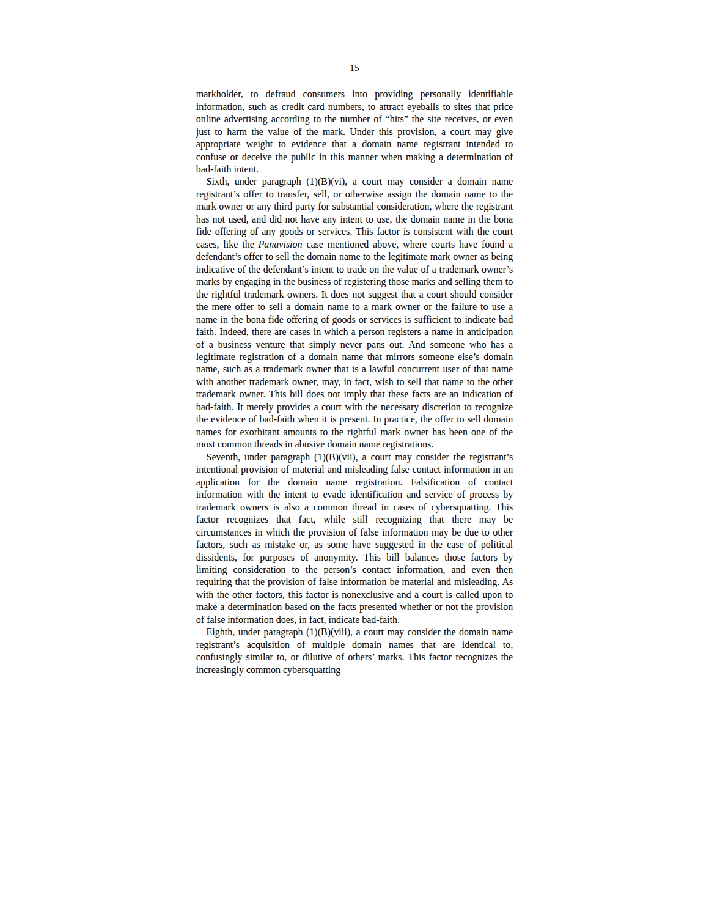15
markholder, to defraud consumers into providing personally identi​fiable information, such as credit card numbers, to attract eyeballs to sites that price online advertising according to the number of “hits” the site receives, or even just to harm the value of the mark. Under this provision, a court may give appropriate weight to evi​dence that a domain name registrant intended to confuse or de​ceive the public in this manner when making a determination of bad-faith intent.
Sixth, under paragraph (1)(B)(vi), a court may consider a domain name registrant’s offer to transfer, sell, or otherwise assign the do​main name to the mark owner or any third party for substantial consideration, where the registrant has not used, and did not have any intent to use, the domain name in the bona fide offering of any goods or services. This factor is consistent with the court cases, like the Panavision case mentioned above, where courts have found a defendant’s offer to sell the domain name to the legitimate mark owner as being indicative of the defendant’s intent to trade on the value of a trademark owner’s marks by engaging in the business of registering those marks and selling them to the rightful trade​mark owners. It does not suggest that a court should consider the mere offer to sell a domain name to a mark owner or the failure to use a name in the bona fide offering of goods or services is suffi​cient to indicate bad faith. Indeed, there are cases in which a per​son registers a name in anticipation of a business venture that sim​ply never pans out. And someone who has a legitimate registration of a domain name that mirrors someone else’s domain name, such as a trademark owner that is a lawful concurrent user of that name with another trademark owner, may, in fact, wish to sell that name to the other trademark owner. This bill does not imply that these facts are an indication of bad-faith. It merely provides a court with the necessary discretion to recognize the evidence of bad-faith when it is present. In practice, the offer to sell domain names for exorbitant amounts to the rightful mark owner has been one of the most common threads in abusive domain name registrations.
Seventh, under paragraph (1)(B)(vii), a court may consider the registrant’s intentional provision of material and misleading false contact information in an application for the domain name registra​tion. Falsification of contact information with the intent to evade identification and service of process by trademark owners is also a common thread in cases of cybersquatting. This factor recognizes that fact, while still recognizing that there may be circumstances in which the provision of false information may be due to other fac​tors, such as mistake or, as some have suggested in the case of po​litical dissidents, for purposes of anonymity. This bill balances those factors by limiting consideration to the person’s contact infor​mation, and even then requiring that the provision of false infor​mation be material and misleading. As with the other factors, this factor is nonexclusive and a court is called upon to make a deter​mination based on the facts presented whether or not the provision of false information does, in fact, indicate bad-faith.
Eighth, under paragraph (1)(B)(viii), a court may consider the do​main name registrant’s acquisition of multiple domain names that are identical to, confusingly similar to, or dilutive of others’ marks. This factor recognizes the increasingly common cybersquatting